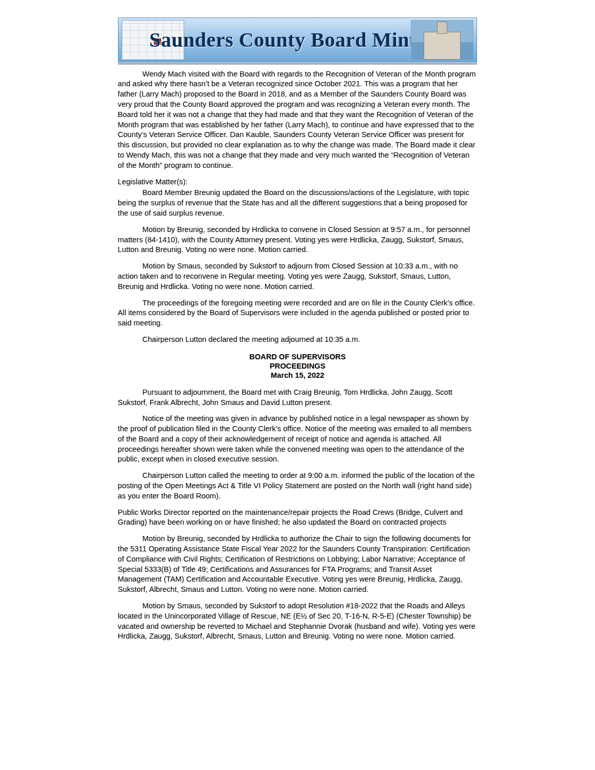Saunders County Board Minutes
Wendy Mach visited with the Board with regards to the Recognition of Veteran of the Month program and asked why there hasn’t be a Veteran recognized since October 2021. This was a program that her father (Larry Mach) proposed to the Board in 2018, and as a Member of the Saunders County Board was very proud that the County Board approved the program and was recognizing a Veteran every month. The Board told her it was not a change that they had made and that they want the Recognition of Veteran of the Month program that was established by her father (Larry Mach), to continue and have expressed that to the County’s Veteran Service Officer. Dan Kauble, Saunders County Veteran Service Officer was present for this discussion, but provided no clear explanation as to why the change was made. The Board made it clear to Wendy Mach, this was not a change that they made and very much wanted the “Recognition of Veteran of the Month” program to continue.
Legislative Matter(s):
Board Member Breunig updated the Board on the discussions/actions of the Legislature, with topic being the surplus of revenue that the State has and all the different suggestions that a being proposed for the use of said surplus revenue.
Motion by Breunig, seconded by Hrdlicka to convene in Closed Session at 9:57 a.m., for personnel matters (84-1410), with the County Attorney present. Voting yes were Hrdlicka, Zaugg, Sukstorf, Smaus, Lutton and Breunig. Voting no were none. Motion carried.
Motion by Smaus, seconded by Sukstorf to adjourn from Closed Session at 10:33 a.m., with no action taken and to reconvene in Regular meeting. Voting yes were Zaugg, Sukstorf, Smaus, Lutton, Breunig and Hrdlicka. Voting no were none. Motion carried.
The proceedings of the foregoing meeting were recorded and are on file in the County Clerk’s office. All items considered by the Board of Supervisors were included in the agenda published or posted prior to said meeting.
Chairperson Lutton declared the meeting adjourned at 10:35 a.m.
BOARD OF SUPERVISORS
PROCEEDINGS
March 15, 2022
Pursuant to adjournment, the Board met with Craig Breunig, Tom Hrdlicka, John Zaugg, Scott Sukstorf, Frank Albrecht, John Smaus and David Lutton present.
Notice of the meeting was given in advance by published notice in a legal newspaper as shown by the proof of publication filed in the County Clerk’s office. Notice of the meeting was emailed to all members of the Board and a copy of their acknowledgement of receipt of notice and agenda is attached. All proceedings hereafter shown were taken while the convened meeting was open to the attendance of the public, except when in closed executive session.
Chairperson Lutton called the meeting to order at 9:00 a.m. informed the public of the location of the posting of the Open Meetings Act & Title VI Policy Statement are posted on the North wall (right hand side) as you enter the Board Room).
Public Works Director reported on the maintenance/repair projects the Road Crews (Bridge, Culvert and Grading) have been working on or have finished; he also updated the Board on contracted projects
Motion by Breunig, seconded by Hrdlicka to authorize the Chair to sign the following documents for the 5311 Operating Assistance State Fiscal Year 2022 for the Saunders County Transpiration: Certification of Compliance with Civil Rights; Certification of Restrictions on Lobbying; Labor Narrative; Acceptance of Special 5333(B) of Title 49; Certifications and Assurances for FTA Programs; and Transit Asset Management (TAM) Certification and Accountable Executive. Voting yes were Breunig, Hrdlicka, Zaugg, Sukstorf, Albrecht, Smaus and Lutton. Voting no were none. Motion carried.
Motion by Smaus, seconded by Sukstorf to adopt Resolution #18-2022 that the Roads and Alleys located in the Unincorporated Village of Rescue, NE (E½ of Sec 20, T-16-N, R-5-E) (Chester Township) be vacated and ownership be reverted to Michael and Stephannie Dvorak (husband and wife). Voting yes were Hrdlicka, Zaugg, Sukstorf, Albrecht, Smaus, Lutton and Breunig. Voting no were none. Motion carried.